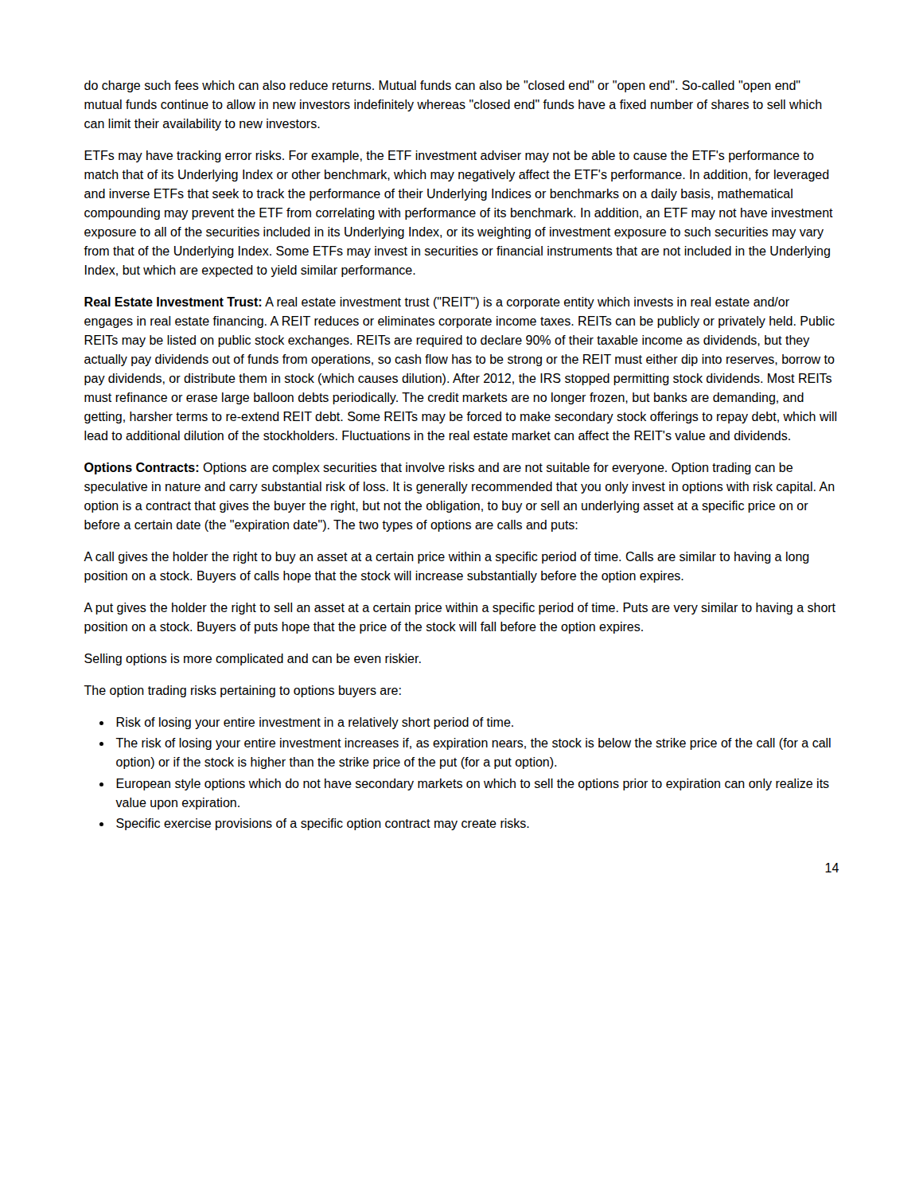do charge such fees which can also reduce returns. Mutual funds can also be "closed end" or "open end". So-called "open end" mutual funds continue to allow in new investors indefinitely whereas "closed end" funds have a fixed number of shares to sell which can limit their availability to new investors.
ETFs may have tracking error risks. For example, the ETF investment adviser may not be able to cause the ETF's performance to match that of its Underlying Index or other benchmark, which may negatively affect the ETF's performance. In addition, for leveraged and inverse ETFs that seek to track the performance of their Underlying Indices or benchmarks on a daily basis, mathematical compounding may prevent the ETF from correlating with performance of its benchmark. In addition, an ETF may not have investment exposure to all of the securities included in its Underlying Index, or its weighting of investment exposure to such securities may vary from that of the Underlying Index. Some ETFs may invest in securities or financial instruments that are not included in the Underlying Index, but which are expected to yield similar performance.
Real Estate Investment Trust: A real estate investment trust ("REIT") is a corporate entity which invests in real estate and/or engages in real estate financing. A REIT reduces or eliminates corporate income taxes. REITs can be publicly or privately held. Public REITs may be listed on public stock exchanges. REITs are required to declare 90% of their taxable income as dividends, but they actually pay dividends out of funds from operations, so cash flow has to be strong or the REIT must either dip into reserves, borrow to pay dividends, or distribute them in stock (which causes dilution). After 2012, the IRS stopped permitting stock dividends. Most REITs must refinance or erase large balloon debts periodically. The credit markets are no longer frozen, but banks are demanding, and getting, harsher terms to re-extend REIT debt. Some REITs may be forced to make secondary stock offerings to repay debt, which will lead to additional dilution of the stockholders. Fluctuations in the real estate market can affect the REIT's value and dividends.
Options Contracts: Options are complex securities that involve risks and are not suitable for everyone. Option trading can be speculative in nature and carry substantial risk of loss. It is generally recommended that you only invest in options with risk capital. An option is a contract that gives the buyer the right, but not the obligation, to buy or sell an underlying asset at a specific price on or before a certain date (the "expiration date"). The two types of options are calls and puts:
A call gives the holder the right to buy an asset at a certain price within a specific period of time. Calls are similar to having a long position on a stock. Buyers of calls hope that the stock will increase substantially before the option expires.
A put gives the holder the right to sell an asset at a certain price within a specific period of time. Puts are very similar to having a short position on a stock. Buyers of puts hope that the price of the stock will fall before the option expires.
Selling options is more complicated and can be even riskier.
The option trading risks pertaining to options buyers are:
Risk of losing your entire investment in a relatively short period of time.
The risk of losing your entire investment increases if, as expiration nears, the stock is below the strike price of the call (for a call option) or if the stock is higher than the strike price of the put (for a put option).
European style options which do not have secondary markets on which to sell the options prior to expiration can only realize its value upon expiration.
Specific exercise provisions of a specific option contract may create risks.
14